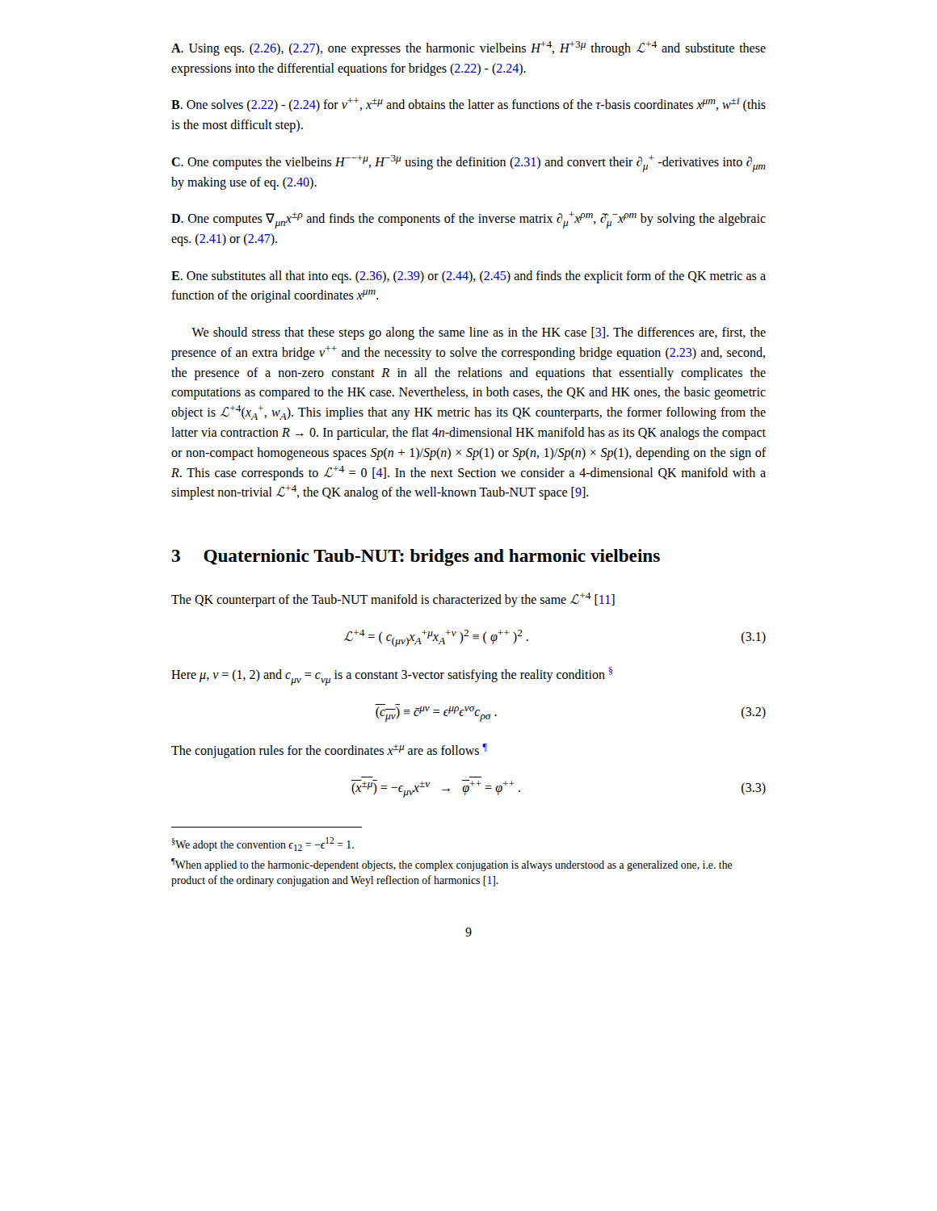A. Using eqs. (2.26), (2.27), one expresses the harmonic vielbeins H+4, H+3μ through ℒ+4 and substitute these expressions into the differential equations for bridges (2.22) - (2.24).
B. One solves (2.22) - (2.24) for v++, x±μ and obtains the latter as functions of the τ-basis coordinates xμm, w±i (this is the most difficult step).
C. One computes the vielbeins H−−+μ, H−3μ using the definition (2.31) and convert their ∂μ+ -derivatives into ∂μm by making use of eq. (2.40).
D. One computes ∇μnx±ρ and finds the components of the inverse matrix ∂μ+xρm, ∂̂μ−xρm by solving the algebraic eqs. (2.41) or (2.47).
E. One substitutes all that into eqs. (2.36), (2.39) or (2.44), (2.45) and finds the explicit form of the QK metric as a function of the original coordinates xμm.
We should stress that these steps go along the same line as in the HK case [3]. The differences are, first, the presence of an extra bridge v++ and the necessity to solve the corresponding bridge equation (2.23) and, second, the presence of a non-zero constant R in all the relations and equations that essentially complicates the computations as compared to the HK case. Nevertheless, in both cases, the QK and HK ones, the basic geometric object is ℒ+4(xA+, wA). This implies that any HK metric has its QK counterparts, the former following from the latter via contraction R → 0. In particular, the flat 4n-dimensional HK manifold has as its QK analogs the compact or non-compact homogeneous spaces Sp(n + 1)/Sp(n) × Sp(1) or Sp(n, 1)/Sp(n) × Sp(1), depending on the sign of R. This case corresponds to ℒ+4 = 0 [4]. In the next Section we consider a 4-dimensional QK manifold with a simplest non-trivial ℒ+4, the QK analog of the well-known Taub-NUT space [9].
3 Quaternionic Taub-NUT: bridges and harmonic vielbeins
The QK counterpart of the Taub-NUT manifold is characterized by the same ℒ+4 [11]
ℒ+4 = ( c(μν)xA+μxA+ν )2 ≡ ( φ++ )2 .
(3.1)
Here μ, ν = (1, 2) and cμν = cνμ is a constant 3-vector satisfying the reality condition §
(cμν) ≡ c̄μν = ϵμρϵνσcρσ .
(3.2)
The conjugation rules for the coordinates x±μ are as follows ¶
(x±μ) = −ϵμνx±ν → φ++ = φ++ .
(3.3)
§We adopt the convention ϵ12 = −ϵ12 = 1.
¶When applied to the harmonic-dependent objects, the complex conjugation is always understood as a generalized one, i.e. the product of the ordinary conjugation and Weyl reflection of harmonics [1].
9